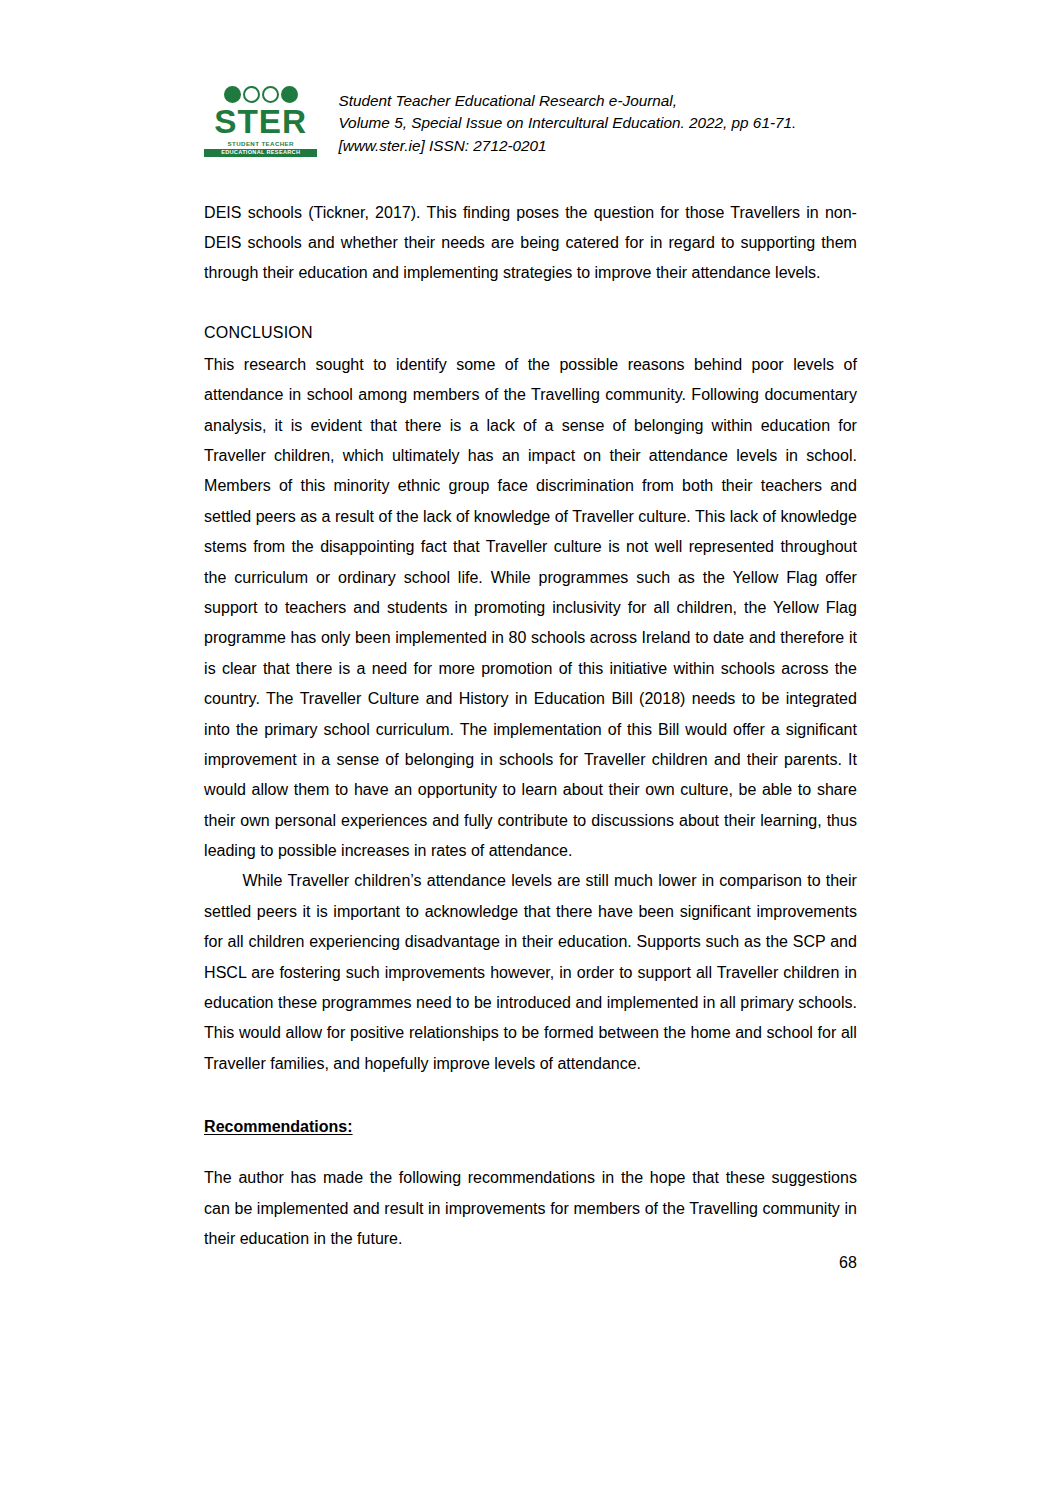STER
STUDENT TEACHER
EDUCATIONAL RESEARCH
Student Teacher Educational Research e-Journal,
Volume 5, Special Issue on Intercultural Education. 2022, pp 61-71.
[www.ster.ie] ISSN: 2712-0201
DEIS schools (Tickner, 2017). This finding poses the question for those Travellers in non-DEIS schools and whether their needs are being catered for in regard to supporting them through their education and implementing strategies to improve their attendance levels.
Conclusion
This research sought to identify some of the possible reasons behind poor levels of attendance in school among members of the Travelling community. Following documentary analysis, it is evident that there is a lack of a sense of belonging within education for Traveller children, which ultimately has an impact on their attendance levels in school. Members of this minority ethnic group face discrimination from both their teachers and settled peers as a result of the lack of knowledge of Traveller culture. This lack of knowledge stems from the disappointing fact that Traveller culture is not well represented throughout the curriculum or ordinary school life. While programmes such as the Yellow Flag offer support to teachers and students in promoting inclusivity for all children, the Yellow Flag programme has only been implemented in 80 schools across Ireland to date and therefore it is clear that there is a need for more promotion of this initiative within schools across the country. The Traveller Culture and History in Education Bill (2018) needs to be integrated into the primary school curriculum. The implementation of this Bill would offer a significant improvement in a sense of belonging in schools for Traveller children and their parents. It would allow them to have an opportunity to learn about their own culture, be able to share their own personal experiences and fully contribute to discussions about their learning, thus leading to possible increases in rates of attendance.
While Traveller children’s attendance levels are still much lower in comparison to their settled peers it is important to acknowledge that there have been significant improvements for all children experiencing disadvantage in their education. Supports such as the SCP and HSCL are fostering such improvements however, in order to support all Traveller children in education these programmes need to be introduced and implemented in all primary schools. This would allow for positive relationships to be formed between the home and school for all Traveller families, and hopefully improve levels of attendance.
Recommendations:
The author has made the following recommendations in the hope that these suggestions can be implemented and result in improvements for members of the Travelling community in their education in the future.
68